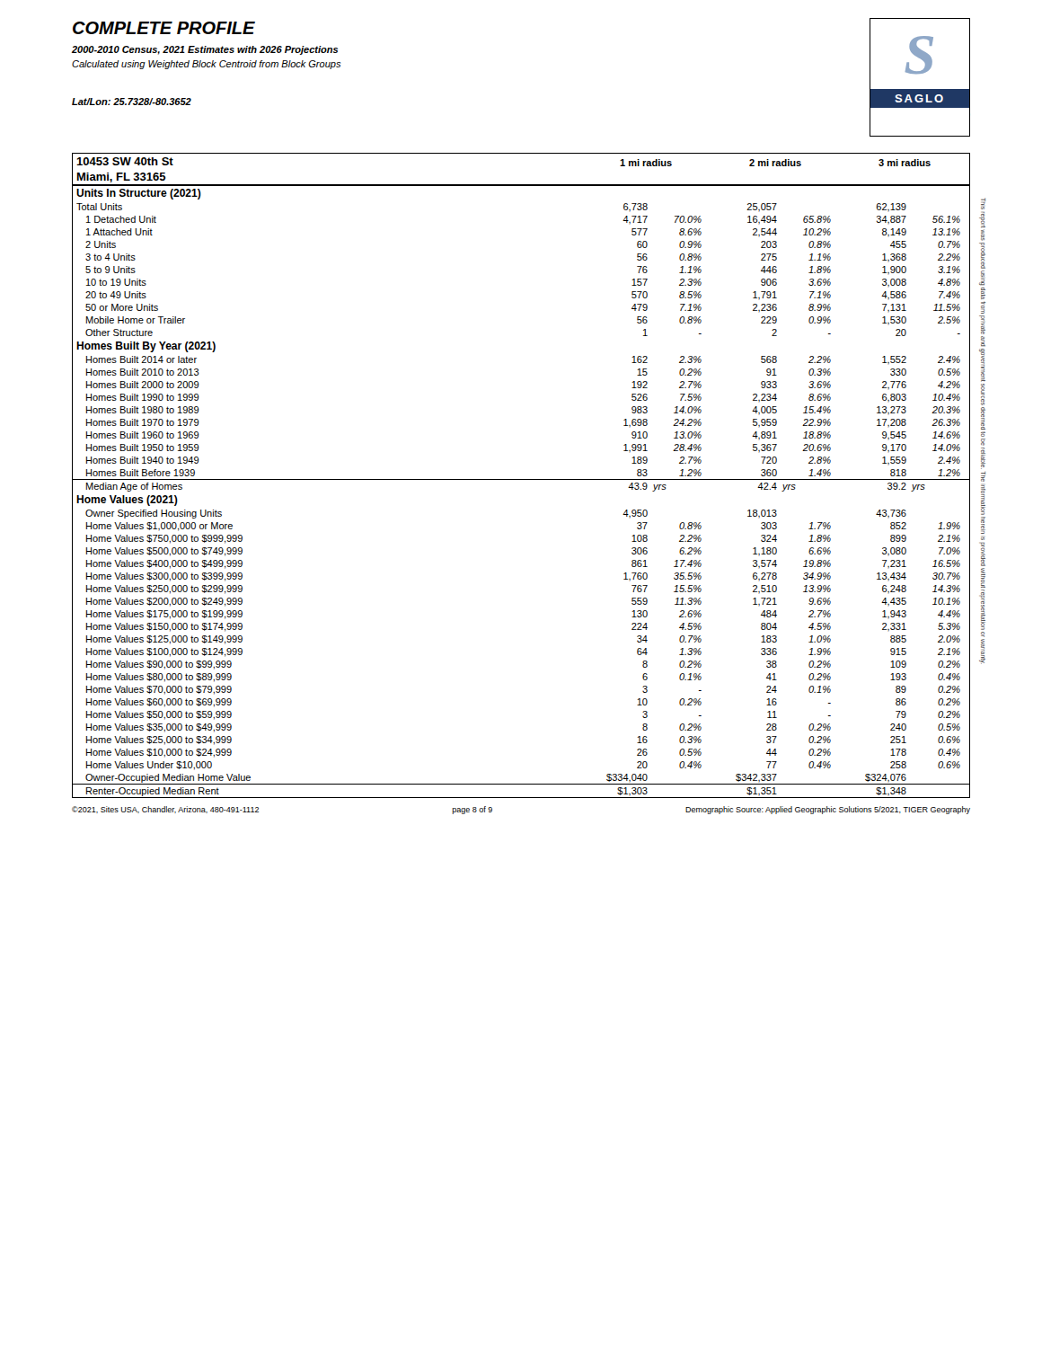S
SAGLO
COMPLETE PROFILE
2000-2010 Census, 2021 Estimates with 2026 Projections
Calculated using Weighted Block Centroid from Block Groups
Lat/Lon: 25.7328/-80.3652
RFULL9
| 10453 SW 40th St | 1 mi radius | 2 mi radius | 3 mi radius |
| Miami, FL 33165 | | | |
| Units In Structure (2021) |
| Total Units | 6,738 | | 25,057 | | 62,139 | |
| 1 Detached Unit | 4,717 | 70.0% | 16,494 | 65.8% | 34,887 | 56.1% |
| 1 Attached Unit | 577 | 8.6% | 2,544 | 10.2% | 8,149 | 13.1% |
| 2 Units | 60 | 0.9% | 203 | 0.8% | 455 | 0.7% |
| 3 to 4 Units | 56 | 0.8% | 275 | 1.1% | 1,368 | 2.2% |
| 5 to 9 Units | 76 | 1.1% | 446 | 1.8% | 1,900 | 3.1% |
| 10 to 19 Units | 157 | 2.3% | 906 | 3.6% | 3,008 | 4.8% |
| 20 to 49 Units | 570 | 8.5% | 1,791 | 7.1% | 4,586 | 7.4% |
| 50 or More Units | 479 | 7.1% | 2,236 | 8.9% | 7,131 | 11.5% |
| Mobile Home or Trailer | 56 | 0.8% | 229 | 0.9% | 1,530 | 2.5% |
| Other Structure | 1 | - | 2 | - | 20 | - |
| Homes Built By Year (2021) |
| Homes Built 2014 or later | 162 | 2.3% | 568 | 2.2% | 1,552 | 2.4% |
| Homes Built 2010 to 2013 | 15 | 0.2% | 91 | 0.3% | 330 | 0.5% |
| Homes Built 2000 to 2009 | 192 | 2.7% | 933 | 3.6% | 2,776 | 4.2% |
| Homes Built 1990 to 1999 | 526 | 7.5% | 2,234 | 8.6% | 6,803 | 10.4% |
| Homes Built 1980 to 1989 | 983 | 14.0% | 4,005 | 15.4% | 13,273 | 20.3% |
| Homes Built 1970 to 1979 | 1,698 | 24.2% | 5,959 | 22.9% | 17,208 | 26.3% |
| Homes Built 1960 to 1969 | 910 | 13.0% | 4,891 | 18.8% | 9,545 | 14.6% |
| Homes Built 1950 to 1959 | 1,991 | 28.4% | 5,367 | 20.6% | 9,170 | 14.0% |
| Homes Built 1940 to 1949 | 189 | 2.7% | 720 | 2.8% | 1,559 | 2.4% |
| Homes Built Before 1939 | 83 | 1.2% | 360 | 1.4% | 818 | 1.2% |
| Median Age of Homes | 43.9 | yrs | 42.4 | yrs | 39.2 | yrs |
| Home Values (2021) |
| Owner Specified Housing Units | 4,950 | | 18,013 | | 43,736 | |
| Home Values $1,000,000 or More | 37 | 0.8% | 303 | 1.7% | 852 | 1.9% |
| Home Values $750,000 to $999,999 | 108 | 2.2% | 324 | 1.8% | 899 | 2.1% |
| Home Values $500,000 to $749,999 | 306 | 6.2% | 1,180 | 6.6% | 3,080 | 7.0% |
| Home Values $400,000 to $499,999 | 861 | 17.4% | 3,574 | 19.8% | 7,231 | 16.5% |
| Home Values $300,000 to $399,999 | 1,760 | 35.5% | 6,278 | 34.9% | 13,434 | 30.7% |
| Home Values $250,000 to $299,999 | 767 | 15.5% | 2,510 | 13.9% | 6,248 | 14.3% |
| Home Values $200,000 to $249,999 | 559 | 11.3% | 1,721 | 9.6% | 4,435 | 10.1% |
| Home Values $175,000 to $199,999 | 130 | 2.6% | 484 | 2.7% | 1,943 | 4.4% |
| Home Values $150,000 to $174,999 | 224 | 4.5% | 804 | 4.5% | 2,331 | 5.3% |
| Home Values $125,000 to $149,999 | 34 | 0.7% | 183 | 1.0% | 885 | 2.0% |
| Home Values $100,000 to $124,999 | 64 | 1.3% | 336 | 1.9% | 915 | 2.1% |
| Home Values $90,000 to $99,999 | 8 | 0.2% | 38 | 0.2% | 109 | 0.2% |
| Home Values $80,000 to $89,999 | 6 | 0.1% | 41 | 0.2% | 193 | 0.4% |
| Home Values $70,000 to $79,999 | 3 | - | 24 | 0.1% | 89 | 0.2% |
| Home Values $60,000 to $69,999 | 10 | 0.2% | 16 | - | 86 | 0.2% |
| Home Values $50,000 to $59,999 | 3 | - | 11 | - | 79 | 0.2% |
| Home Values $35,000 to $49,999 | 8 | 0.2% | 28 | 0.2% | 240 | 0.5% |
| Home Values $25,000 to $34,999 | 16 | 0.3% | 37 | 0.2% | 251 | 0.6% |
| Home Values $10,000 to $24,999 | 26 | 0.5% | 44 | 0.2% | 178 | 0.4% |
| Home Values Under $10,000 | 20 | 0.4% | 77 | 0.4% | 258 | 0.6% |
| Owner-Occupied Median Home Value | $334,040 | | $342,337 | | $324,076 | |
| Renter-Occupied Median Rent | $1,303 | | $1,351 | | $1,348 | |
©2021, Sites USA, Chandler, Arizona, 480-491-1112 page 8 of 9 Demographic Source: Applied Geographic Solutions 5/2021, TIGER Geography
This report was produced using data from private and government sources deemed to be reliable. The information herein is provided without representation or warranty.